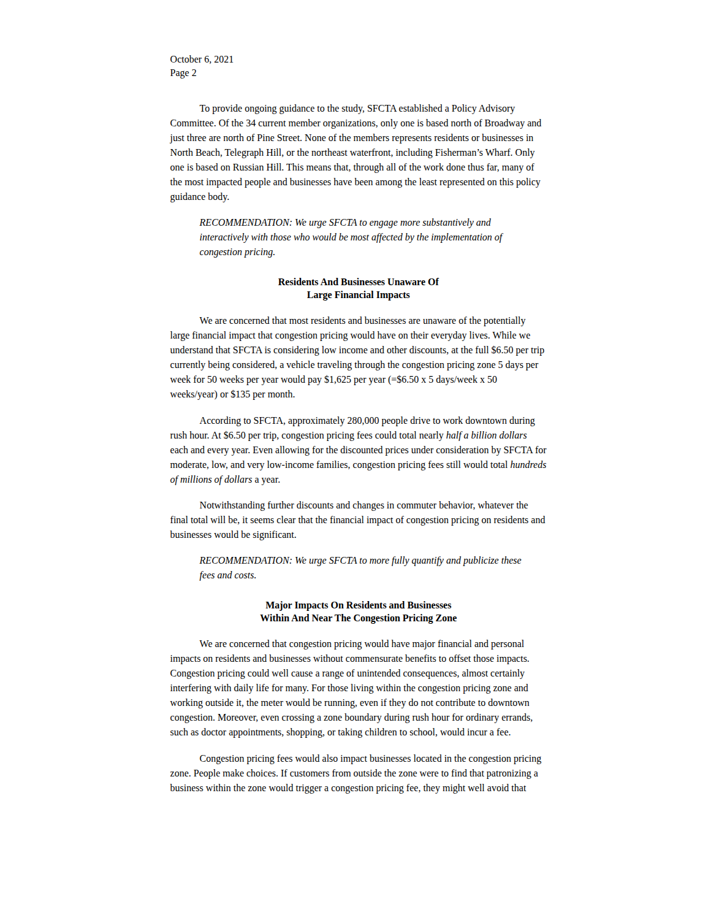October 6, 2021
Page 2
To provide ongoing guidance to the study, SFCTA established a Policy Advisory Committee. Of the 34 current member organizations, only one is based north of Broadway and just three are north of Pine Street. None of the members represents residents or businesses in North Beach, Telegraph Hill, or the northeast waterfront, including Fisherman’s Wharf. Only one is based on Russian Hill. This means that, through all of the work done thus far, many of the most impacted people and businesses have been among the least represented on this policy guidance body.
RECOMMENDATION: We urge SFCTA to engage more substantively and interactively with those who would be most affected by the implementation of congestion pricing.
Residents And Businesses Unaware Of
Large Financial Impacts
We are concerned that most residents and businesses are unaware of the potentially large financial impact that congestion pricing would have on their everyday lives. While we understand that SFCTA is considering low income and other discounts, at the full $6.50 per trip currently being considered, a vehicle traveling through the congestion pricing zone 5 days per week for 50 weeks per year would pay $1,625 per year (=$6.50 x 5 days/week x 50 weeks/year) or $135 per month.
According to SFCTA, approximately 280,000 people drive to work downtown during rush hour. At $6.50 per trip, congestion pricing fees could total nearly half a billion dollars each and every year. Even allowing for the discounted prices under consideration by SFCTA for moderate, low, and very low-income families, congestion pricing fees still would total hundreds of millions of dollars a year.
Notwithstanding further discounts and changes in commuter behavior, whatever the final total will be, it seems clear that the financial impact of congestion pricing on residents and businesses would be significant.
RECOMMENDATION: We urge SFCTA to more fully quantify and publicize these fees and costs.
Major Impacts On Residents and Businesses
Within And Near The Congestion Pricing Zone
We are concerned that congestion pricing would have major financial and personal impacts on residents and businesses without commensurate benefits to offset those impacts. Congestion pricing could well cause a range of unintended consequences, almost certainly interfering with daily life for many. For those living within the congestion pricing zone and working outside it, the meter would be running, even if they do not contribute to downtown congestion. Moreover, even crossing a zone boundary during rush hour for ordinary errands, such as doctor appointments, shopping, or taking children to school, would incur a fee.
Congestion pricing fees would also impact businesses located in the congestion pricing zone. People make choices. If customers from outside the zone were to find that patronizing a business within the zone would trigger a congestion pricing fee, they might well avoid that